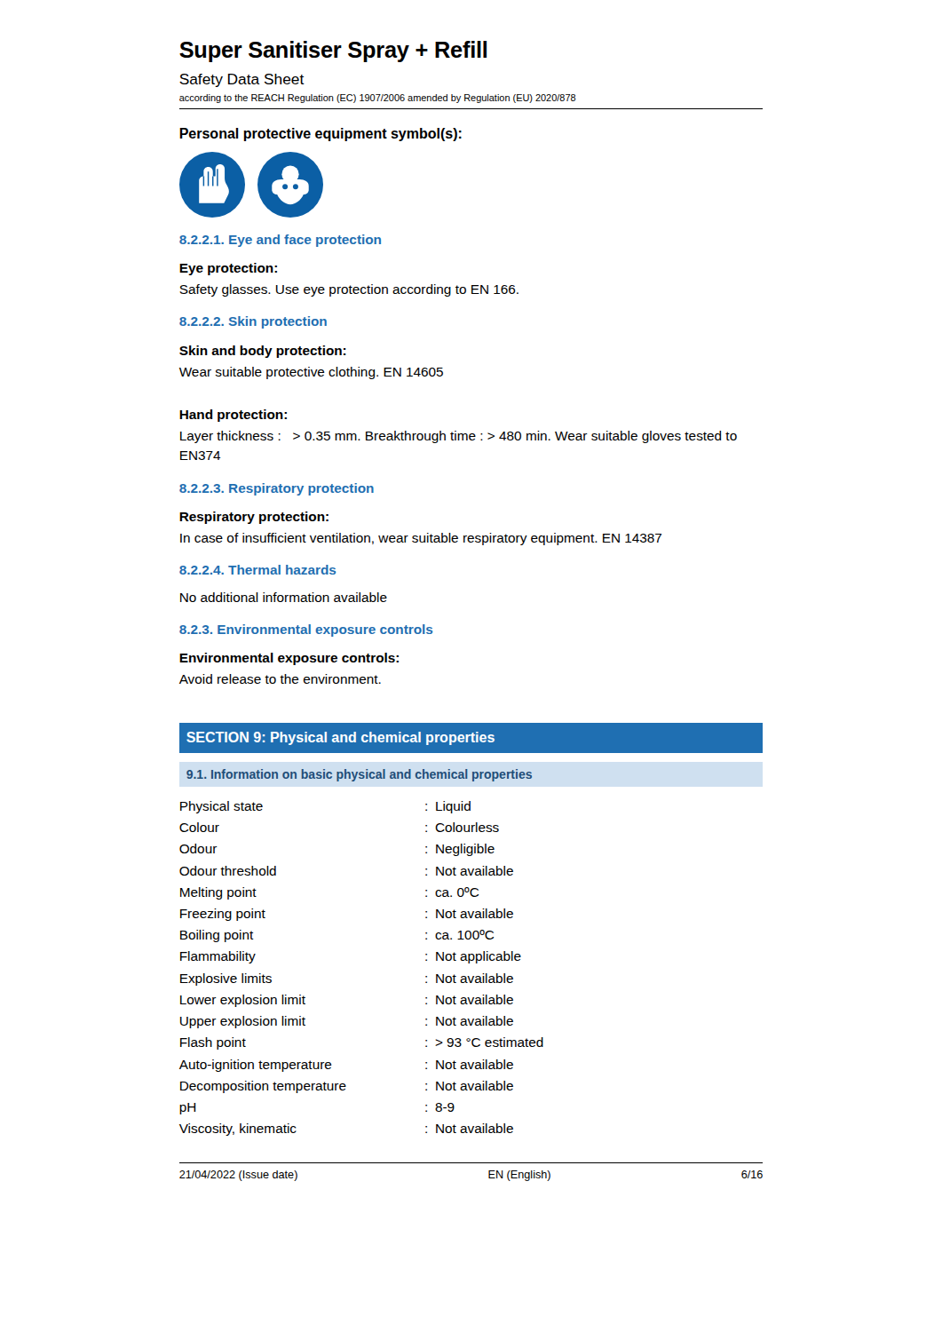Super Sanitiser Spray + Refill
Safety Data Sheet
according to the REACH Regulation (EC) 1907/2006 amended by Regulation (EU) 2020/878
Personal protective equipment symbol(s):
8.2.2.1. Eye and face protection
Eye protection:
Safety glasses. Use eye protection according to EN 166.
8.2.2.2. Skin protection
Skin and body protection:
Wear suitable protective clothing. EN 14605
Hand protection:
Layer thickness : > 0.35 mm. Breakthrough time : > 480 min. Wear suitable gloves tested to EN374
8.2.2.3. Respiratory protection
Respiratory protection:
In case of insufficient ventilation, wear suitable respiratory equipment. EN 14387
8.2.2.4. Thermal hazards
No additional information available
8.2.3. Environmental exposure controls
Environmental exposure controls:
Avoid release to the environment.
SECTION 9: Physical and chemical properties
9.1. Information on basic physical and chemical properties
| Physical state | : | Liquid |
| Colour | : | Colourless |
| Odour | : | Negligible |
| Odour threshold | : | Not available |
| Melting point | : | ca. 0ºC |
| Freezing point | : | Not available |
| Boiling point | : | ca. 100ºC |
| Flammability | : | Not applicable |
| Explosive limits | : | Not available |
| Lower explosion limit | : | Not available |
| Upper explosion limit | : | Not available |
| Flash point | : | > 93 °C estimated |
| Auto-ignition temperature | : | Not available |
| Decomposition temperature | : | Not available |
| pH | : | 8-9 |
| Viscosity, kinematic | : | Not available |
21/04/2022 (Issue date) EN (English) 6/16